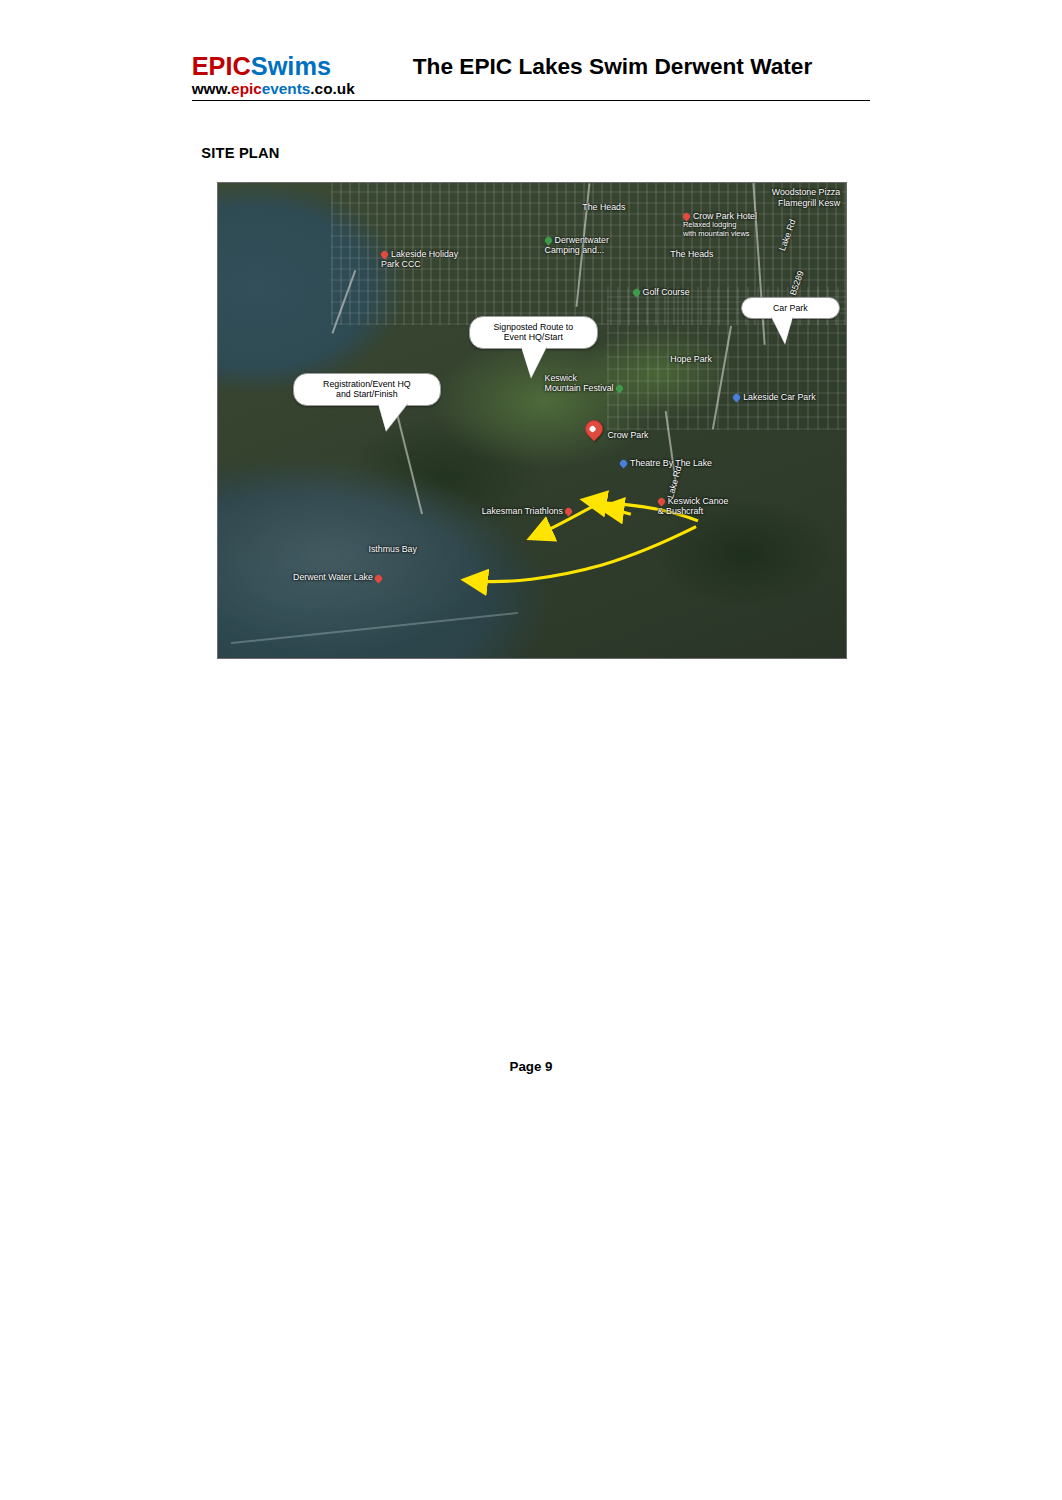EPIC Swims
www. epic events.co.uk
The EPIC Lakes Swim Derwent Water
SITE PLAN
Woodstone Pizza
Flamegrill Kesw
Crow Park HotelRelaxed lodging
with mountain views
The Heads
The Heads
Lake Rd
B5289
Lakeside Holiday
Park CCC
Derwentwater
Camping and...
Golf Course
Hope Park
Keswick
Mountain Festival
Crow Park
Theatre By The Lake
Lake Rd
Keswick Canoe
& Bushcraft
Lakesman Triathlons
Isthmus Bay
Derwent Water Lake
Lakeside Car Park
Registration/Event HQ
and Start/Finish
Signposted Route to
Event HQ/Start
Car Park
Page 9